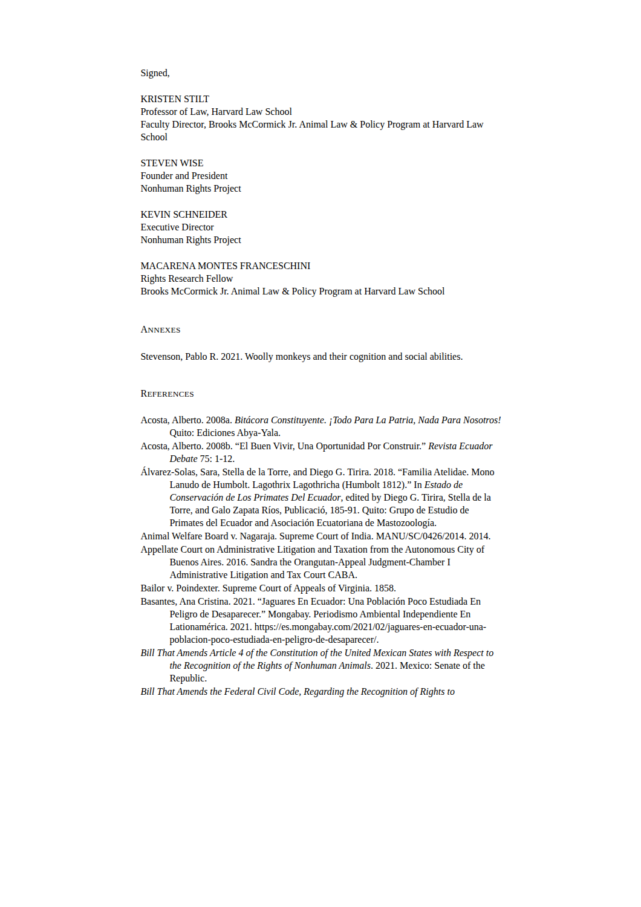Signed,
KRISTEN STILT
Professor of Law, Harvard Law School
Faculty Director, Brooks McCormick Jr. Animal Law & Policy Program at Harvard Law School
STEVEN WISE
Founder and President
Nonhuman Rights Project
KEVIN SCHNEIDER
Executive Director
Nonhuman Rights Project
MACARENA MONTES FRANCESCHINI
Rights Research Fellow
Brooks McCormick Jr. Animal Law & Policy Program at Harvard Law School
ANNEXES
Stevenson, Pablo R. 2021. Woolly monkeys and their cognition and social abilities.
REFERENCES
Acosta, Alberto. 2008a. Bitácora Constituyente. ¡Todo Para La Patria, Nada Para Nosotros! Quito: Ediciones Abya-Yala.
Acosta, Alberto. 2008b. “El Buen Vivir, Una Oportunidad Por Construir.” Revista Ecuador Debate 75: 1-12.
Álvarez-Solas, Sara, Stella de la Torre, and Diego G. Tirira. 2018. “Familia Atelidae. Mono Lanudo de Humbolt. Lagothrix Lagothricha (Humbolt 1812).” In Estado de Conservación de Los Primates Del Ecuador, edited by Diego G. Tirira, Stella de la Torre, and Galo Zapata Ríos, Publicació, 185-91. Quito: Grupo de Estudio de Primates del Ecuador and Asociación Ecuatoriana de Mastozoología.
Animal Welfare Board v. Nagaraja. Supreme Court of India. MANU/SC/0426/2014. 2014.
Appellate Court on Administrative Litigation and Taxation from the Autonomous City of Buenos Aires. 2016. Sandra the Orangutan-Appeal Judgment-Chamber I Administrative Litigation and Tax Court CABA.
Bailor v. Poindexter. Supreme Court of Appeals of Virginia. 1858.
Basantes, Ana Cristina. 2021. “Jaguares En Ecuador: Una Población Poco Estudiada En Peligro de Desaparecer.” Mongabay. Periodismo Ambiental Independiente En Lationamérica. 2021. https://es.mongabay.com/2021/02/jaguares-en-ecuador-una-poblacion-poco-estudiada-en-peligro-de-desaparecer/.
Bill That Amends Article 4 of the Constitution of the United Mexican States with Respect to the Recognition of the Rights of Nonhuman Animals. 2021. Mexico: Senate of the Republic.
Bill That Amends the Federal Civil Code, Regarding the Recognition of Rights to